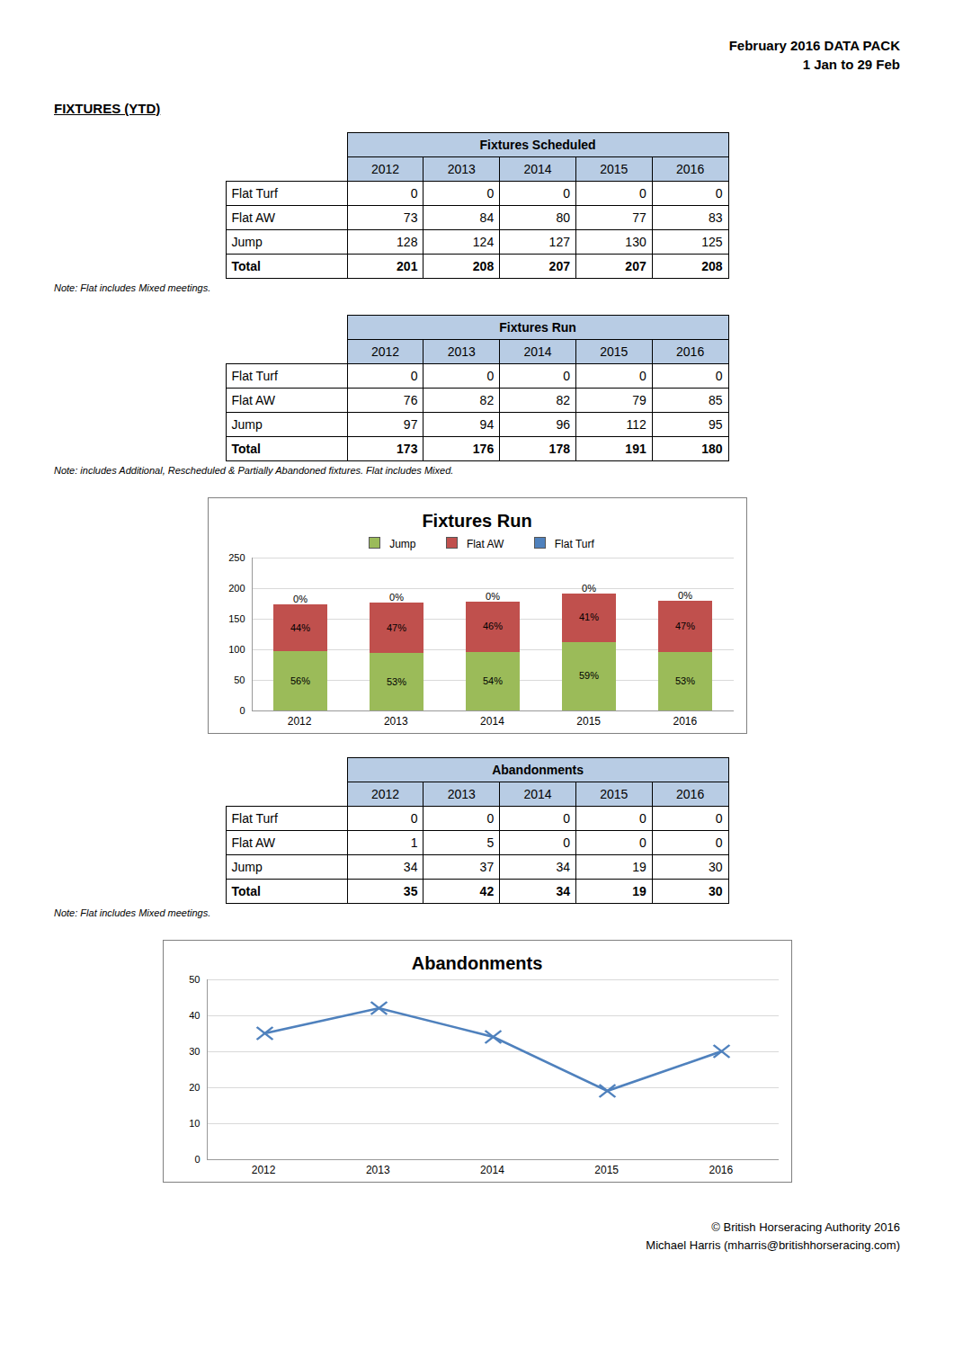February 2016 DATA PACK
1 Jan to 29 Feb
FIXTURES (YTD)
| | Fixtures Scheduled |
| --- | --- |
| | 2012 | 2013 | 2014 | 2015 | 2016 |
| Flat Turf | 0 | 0 | 0 | 0 | 0 |
| Flat AW | 73 | 84 | 80 | 77 | 83 |
| Jump | 128 | 124 | 127 | 130 | 125 |
| Total | 201 | 208 | 207 | 207 | 208 |
Note: Flat includes Mixed meetings.
| | Fixtures Run |
| --- | --- |
| | 2012 | 2013 | 2014 | 2015 | 2016 |
| Flat Turf | 0 | 0 | 0 | 0 | 0 |
| Flat AW | 76 | 82 | 82 | 79 | 85 |
| Jump | 97 | 94 | 96 | 112 | 95 |
| Total | 173 | 176 | 178 | 191 | 180 |
Note: includes Additional, Rescheduled & Partially Abandoned fixtures. Flat includes Mixed.
Fixtures Run
Jump Flat AW Flat Turf
250
200
150
100
50
0
0%
44%
56%
0%
47%
53%
0%
46%
54%
0%
41%
59%
0%
47%
53%
2012
2013
2014
2015
2016
| | Abandonments |
| --- | --- |
| | 2012 | 2013 | 2014 | 2015 | 2016 |
| Flat Turf | 0 | 0 | 0 | 0 | 0 |
| Flat AW | 1 | 5 | 0 | 0 | 0 |
| Jump | 34 | 37 | 34 | 19 | 30 |
| Total | 35 | 42 | 34 | 19 | 30 |
Note: Flat includes Mixed meetings.
Abandonments
50
40
30
20
10
0
2012
2013
2014
2015
2016
© British Horseracing Authority 2016
Michael Harris (mharris@britishhorseracing.com)